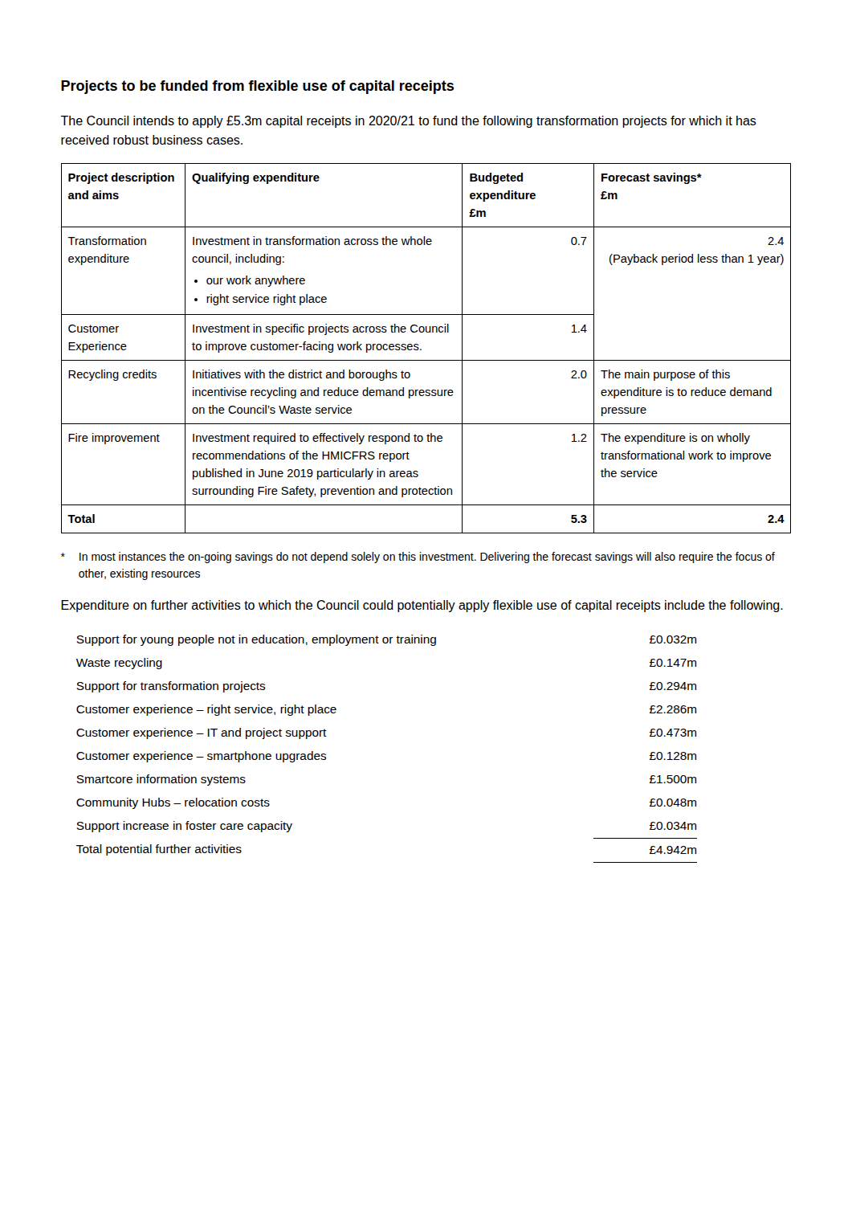Projects to be funded from flexible use of capital receipts
The Council intends to apply £5.3m capital receipts in 2020/21 to fund the following transformation projects for which it has received robust business cases.
| Project description and aims | Qualifying expenditure | Budgeted expenditure £m | Forecast savings* £m |
| --- | --- | --- | --- |
| Transformation expenditure | Investment in transformation across the whole council, including: our work anywhere right service right place | 0.7 | 2.4 (Payback period less than 1 year) |
| Customer Experience | Investment in specific projects across the Council to improve customer-facing work processes. | 1.4 |
| Recycling credits | Initiatives with the district and boroughs to incentivise recycling and reduce demand pressure on the Council’s Waste service | 2.0 | The main purpose of this expenditure is to reduce demand pressure |
| Fire improvement | Investment required to effectively respond to the recommendations of the HMICFRS report published in June 2019 particularly in areas surrounding Fire Safety, prevention and protection | 1.2 | The expenditure is on wholly transformational work to improve the service |
| Total | | 5.3 | 2.4 |
*
In most instances the on-going savings do not depend solely on this investment. Delivering the forecast savings will also require the focus of other, existing resources
Expenditure on further activities to which the Council could potentially apply flexible use of capital receipts include the following.
| Support for young people not in education, employment or training | £0.032m |
| Waste recycling | £0.147m |
| Support for transformation projects | £0.294m |
| Customer experience – right service, right place | £2.286m |
| Customer experience – IT and project support | £0.473m |
| Customer experience – smartphone upgrades | £0.128m |
| Smartcore information systems | £1.500m |
| Community Hubs – relocation costs | £0.048m |
| Support increase in foster care capacity | £0.034m |
| Total potential further activities | £4.942m |